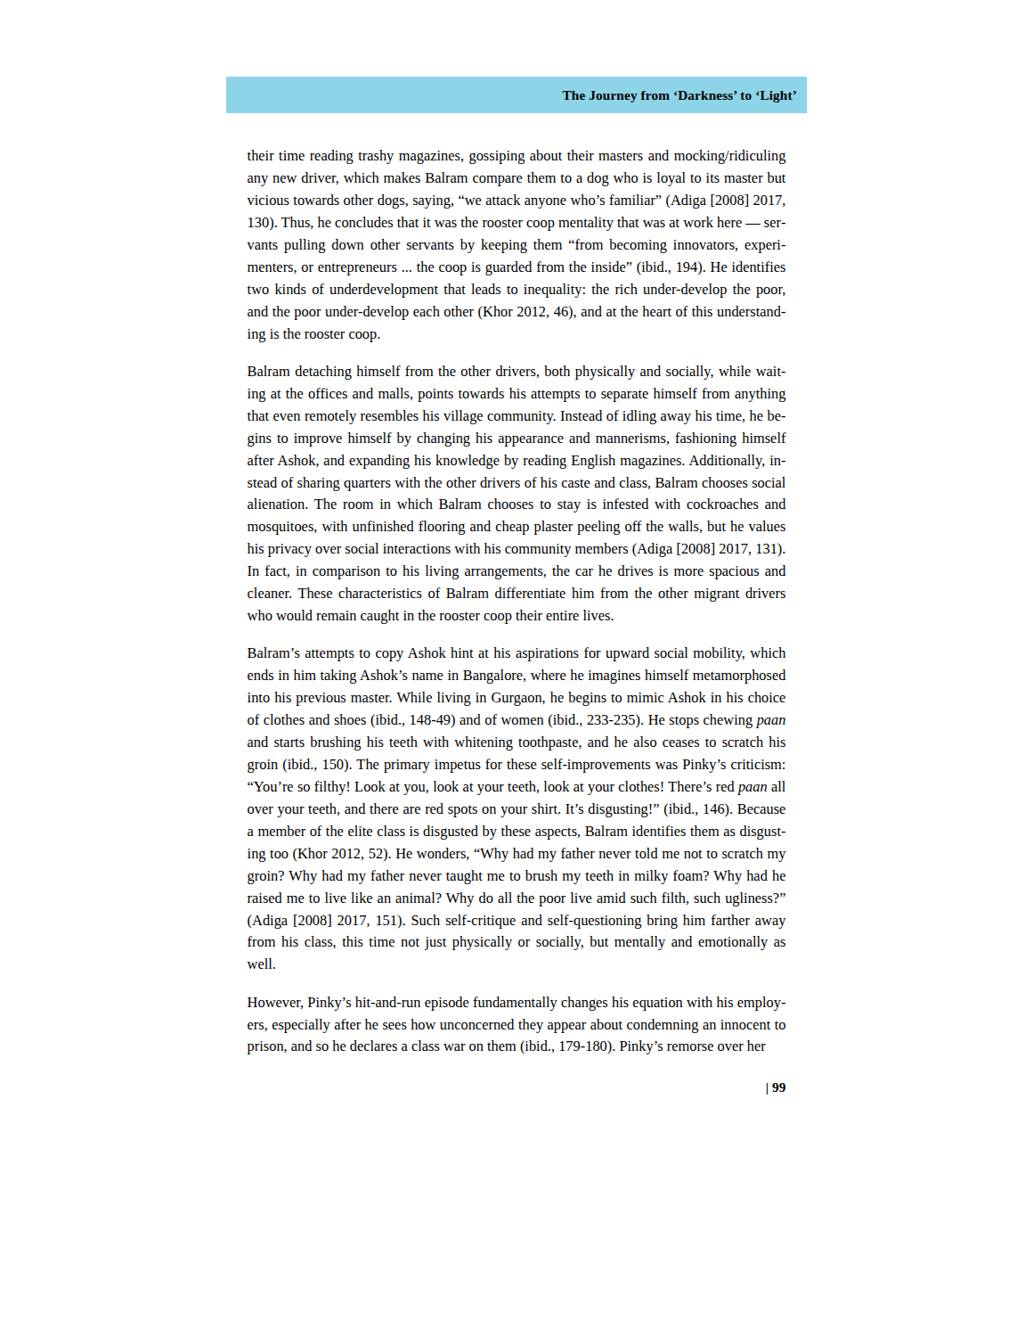The Journey from ‘Darkness’ to ‘Light’
their time reading trashy magazines, gossiping about their masters and mocking/ridiculing any new driver, which makes Balram compare them to a dog who is loyal to its master but vicious towards other dogs, saying, “we attack anyone who’s familiar” (Adiga [2008] 2017, 130). Thus, he concludes that it was the rooster coop mentality that was at work here — servants pulling down other servants by keeping them “from becoming innovators, experimenters, or entrepreneurs ... the coop is guarded from the inside” (ibid., 194). He identifies two kinds of underdevelopment that leads to inequality: the rich under-develop the poor, and the poor under-develop each other (Khor 2012, 46), and at the heart of this understanding is the rooster coop.
Balram detaching himself from the other drivers, both physically and socially, while waiting at the offices and malls, points towards his attempts to separate himself from anything that even remotely resembles his village community. Instead of idling away his time, he begins to improve himself by changing his appearance and mannerisms, fashioning himself after Ashok, and expanding his knowledge by reading English magazines. Additionally, instead of sharing quarters with the other drivers of his caste and class, Balram chooses social alienation. The room in which Balram chooses to stay is infested with cockroaches and mosquitoes, with unfinished flooring and cheap plaster peeling off the walls, but he values his privacy over social interactions with his community members (Adiga [2008] 2017, 131). In fact, in comparison to his living arrangements, the car he drives is more spacious and cleaner. These characteristics of Balram differentiate him from the other migrant drivers who would remain caught in the rooster coop their entire lives.
Balram’s attempts to copy Ashok hint at his aspirations for upward social mobility, which ends in him taking Ashok’s name in Bangalore, where he imagines himself metamorphosed into his previous master. While living in Gurgaon, he begins to mimic Ashok in his choice of clothes and shoes (ibid., 148-49) and of women (ibid., 233-235). He stops chewing paan and starts brushing his teeth with whitening toothpaste, and he also ceases to scratch his groin (ibid., 150). The primary impetus for these self-improvements was Pinky’s criticism: “You’re so filthy! Look at you, look at your teeth, look at your clothes! There’s red paan all over your teeth, and there are red spots on your shirt. It’s disgusting!” (ibid., 146). Because a member of the elite class is disgusted by these aspects, Balram identifies them as disgusting too (Khor 2012, 52). He wonders, “Why had my father never told me not to scratch my groin? Why had my father never taught me to brush my teeth in milky foam? Why had he raised me to live like an animal? Why do all the poor live amid such filth, such ugliness?” (Adiga [2008] 2017, 151). Such self-critique and self-questioning bring him farther away from his class, this time not just physically or socially, but mentally and emotionally as well.
However, Pinky’s hit-and-run episode fundamentally changes his equation with his employers, especially after he sees how unconcerned they appear about condemning an innocent to prison, and so he declares a class war on them (ibid., 179-180). Pinky’s remorse over her
| 99